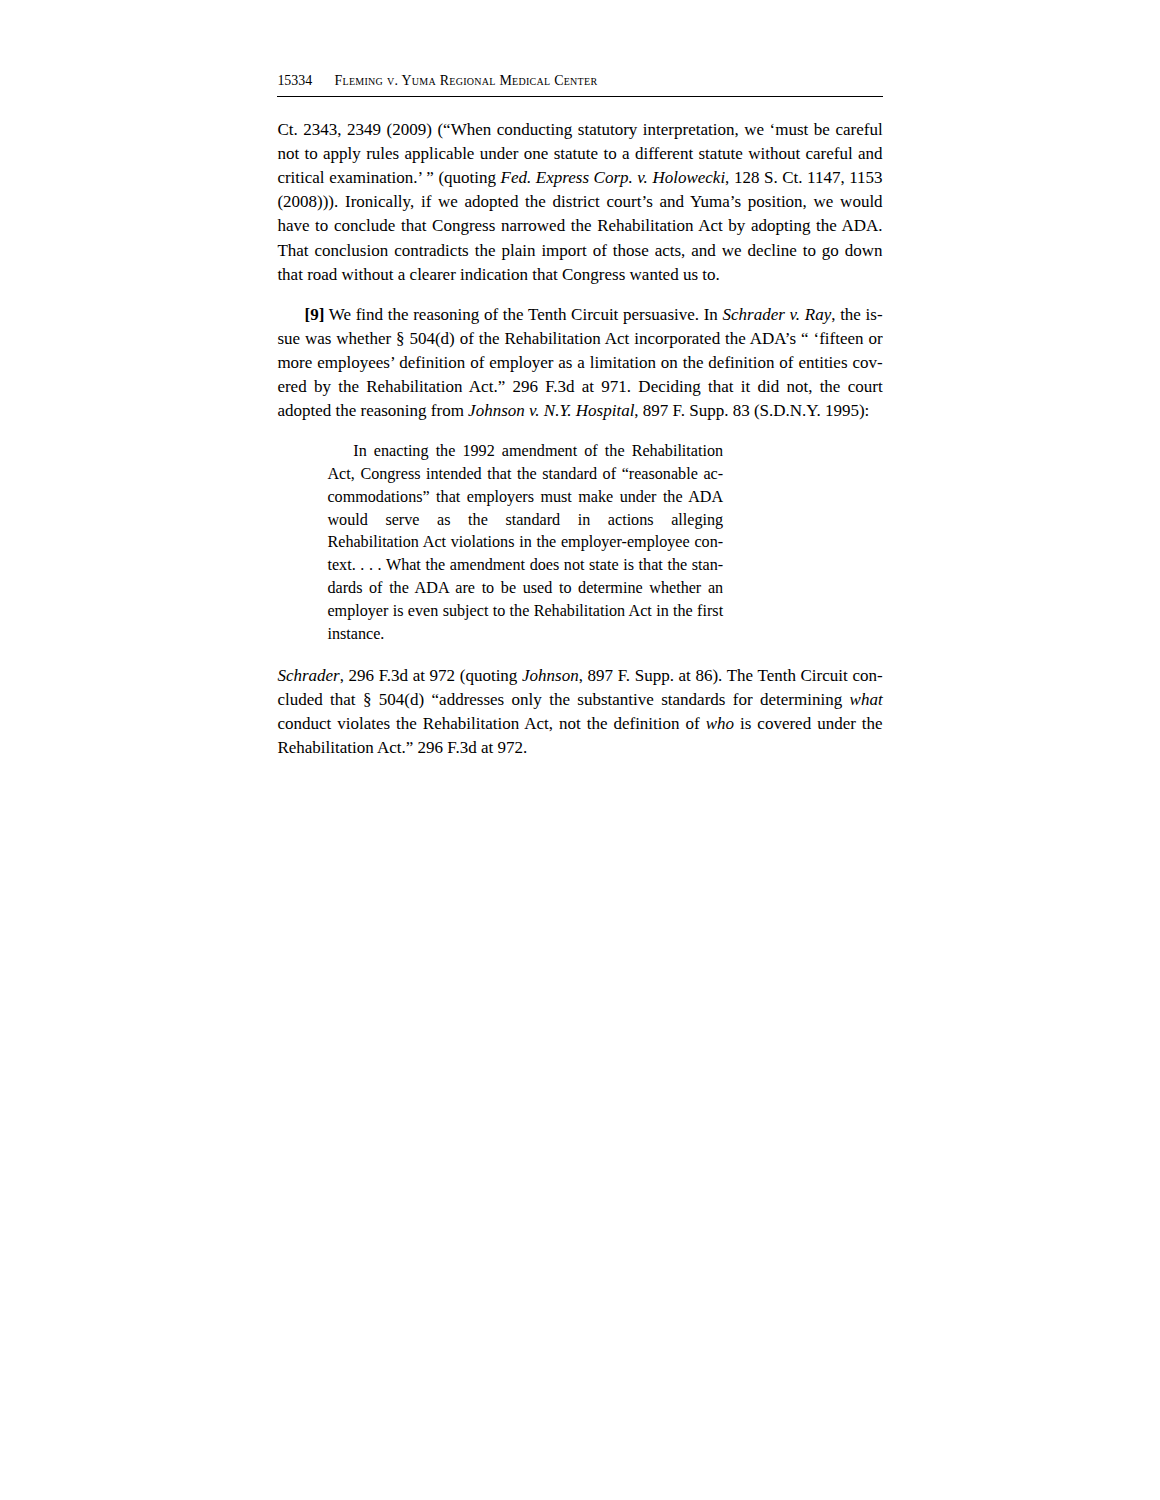15334 Fleming v. Yuma Regional Medical Center
Ct. 2343, 2349 (2009) (“When conducting statutory interpretation, we ‘must be careful not to apply rules applicable under one statute to a different statute without careful and critical examination.’ ” (quoting Fed. Express Corp. v. Holowecki, 128 S. Ct. 1147, 1153 (2008))). Ironically, if we adopted the district court’s and Yuma’s position, we would have to conclude that Congress narrowed the Rehabilitation Act by adopting the ADA. That conclusion contradicts the plain import of those acts, and we decline to go down that road without a clearer indication that Congress wanted us to.
[9] We find the reasoning of the Tenth Circuit persuasive. In Schrader v. Ray, the issue was whether § 504(d) of the Rehabilitation Act incorporated the ADA’s “ ‘fifteen or more employees’ definition of employer as a limitation on the definition of entities covered by the Rehabilitation Act.” 296 F.3d at 971. Deciding that it did not, the court adopted the reasoning from Johnson v. N.Y. Hospital, 897 F. Supp. 83 (S.D.N.Y. 1995):
In enacting the 1992 amendment of the Rehabilitation Act, Congress intended that the standard of “reasonable accommodations” that employers must make under the ADA would serve as the standard in actions alleging Rehabilitation Act violations in the employer-employee context. . . . What the amendment does not state is that the standards of the ADA are to be used to determine whether an employer is even subject to the Rehabilitation Act in the first instance.
Schrader, 296 F.3d at 972 (quoting Johnson, 897 F. Supp. at 86). The Tenth Circuit concluded that § 504(d) “addresses only the substantive standards for determining what conduct violates the Rehabilitation Act, not the definition of who is covered under the Rehabilitation Act.” 296 F.3d at 972.